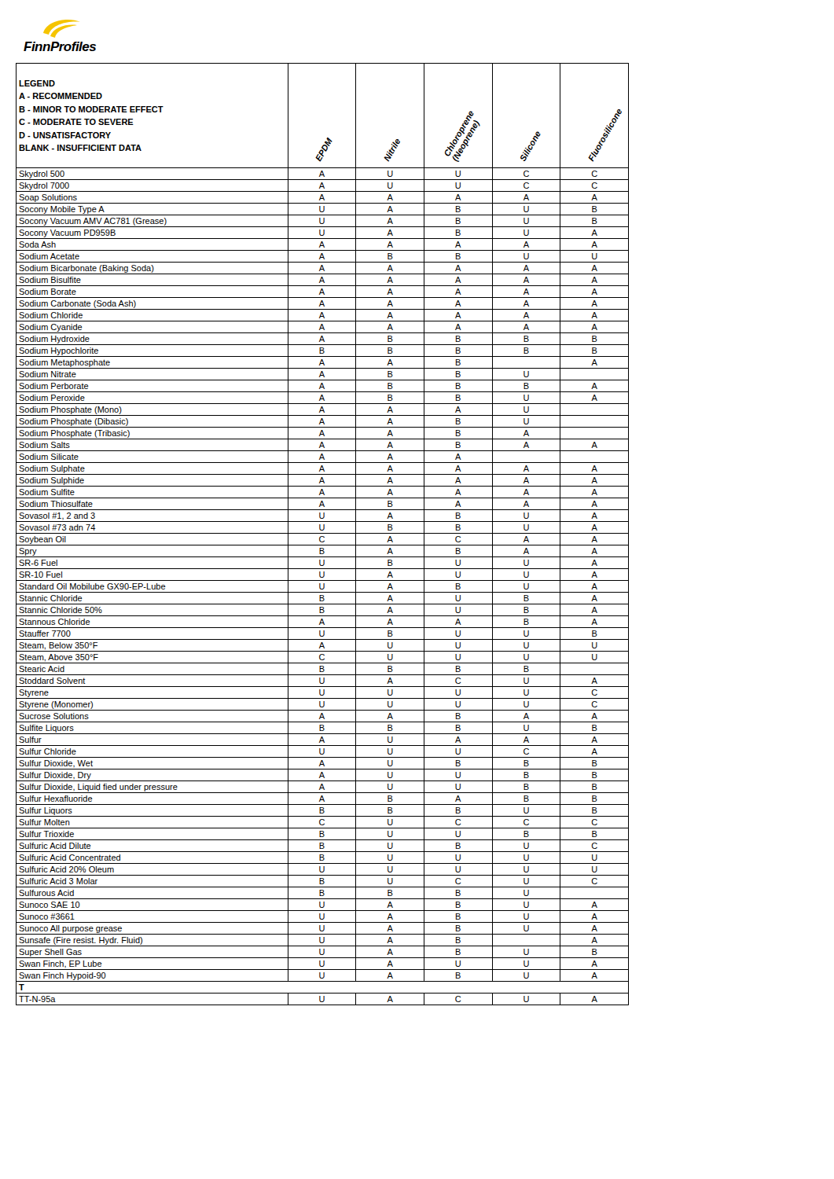FinnProfiles
| LEGEND A - RECOMMENDED B - MINOR TO MODERATE EFFECT C - MODERATE TO SEVERE D - UNSATISFACTORY BLANK - INSUFFICIENT DATA | EPDM | Nitrile | Chloroprene (Neoprene) | Silicone | Fluorosilicone |
| Skydrol 500 | A | U | U | C | C |
| Skydrol 7000 | A | U | U | C | C |
| Soap Solutions | A | A | A | A | A |
| Socony Mobile Type A | U | A | B | U | B |
| Socony Vacuum AMV AC781 (Grease) | U | A | B | U | B |
| Socony Vacuum PD959B | U | A | B | U | A |
| Soda Ash | A | A | A | A | A |
| Sodium Acetate | A | B | B | U | U |
| Sodium Bicarbonate (Baking Soda) | A | A | A | A | A |
| Sodium Bisulfite | A | A | A | A | A |
| Sodium Borate | A | A | A | A | A |
| Sodium Carbonate (Soda Ash) | A | A | A | A | A |
| Sodium Chloride | A | A | A | A | A |
| Sodium Cyanide | A | A | A | A | A |
| Sodium Hydroxide | A | B | B | B | B |
| Sodium Hypochlorite | B | B | B | B | B |
| Sodium Metaphosphate | A | A | B | | A |
| Sodium Nitrate | A | B | B | U | |
| Sodium Perborate | A | B | B | B | A |
| Sodium Peroxide | A | B | B | U | A |
| Sodium Phosphate (Mono) | A | A | A | U | |
| Sodium Phosphate (Dibasic) | A | A | B | U | |
| Sodium Phosphate (Tribasic) | A | A | B | A | |
| Sodium Salts | A | A | B | A | A |
| Sodium Silicate | A | A | A | | |
| Sodium Sulphate | A | A | A | A | A |
| Sodium Sulphide | A | A | A | A | A |
| Sodium Sulfite | A | A | A | A | A |
| Sodium Thiosulfate | A | B | A | A | A |
| Sovasol #1, 2 and 3 | U | A | B | U | A |
| Sovasol #73 adn 74 | U | B | B | U | A |
| Soybean Oil | C | A | C | A | A |
| Spry | B | A | B | A | A |
| SR-6 Fuel | U | B | U | U | A |
| SR-10 Fuel | U | A | U | U | A |
| Standard Oil Mobilube GX90-EP-Lube | U | A | B | U | A |
| Stannic Chloride | B | A | U | B | A |
| Stannic Chloride 50% | B | A | U | B | A |
| Stannous Chloride | A | A | A | B | A |
| Stauffer 7700 | U | B | U | U | B |
| Steam, Below 350°F | A | U | U | U | U |
| Steam, Above 350°F | C | U | U | U | U |
| Stearic Acid | B | B | B | B | |
| Stoddard Solvent | U | A | C | U | A |
| Styrene | U | U | U | U | C |
| Styrene (Monomer) | U | U | U | U | C |
| Sucrose Solutions | A | A | B | A | A |
| Sulfite Liquors | B | B | B | U | B |
| Sulfur | A | U | A | A | A |
| Sulfur Chloride | U | U | U | C | A |
| Sulfur Dioxide, Wet | A | U | B | B | B |
| Sulfur Dioxide, Dry | A | U | U | B | B |
| Sulfur Dioxide, Liquid fied under pressure | A | U | U | B | B |
| Sulfur Hexafluoride | A | B | A | B | B |
| Sulfur Liquors | B | B | B | U | B |
| Sulfur Molten | C | U | C | C | C |
| Sulfur Trioxide | B | U | U | B | B |
| Sulfuric Acid Dilute | B | U | B | U | C |
| Sulfuric Acid Concentrated | B | U | U | U | U |
| Sulfuric Acid 20% Oleum | U | U | U | U | U |
| Sulfuric Acid 3 Molar | B | U | C | U | C |
| Sulfurous Acid | B | B | B | U | |
| Sunoco SAE 10 | U | A | B | U | A |
| Sunoco #3661 | U | A | B | U | A |
| Sunoco All purpose grease | U | A | B | U | A |
| Sunsafe (Fire resist. Hydr. Fluid) | U | A | B | | A |
| Super Shell Gas | U | A | B | U | B |
| Swan Finch, EP Lube | U | A | U | U | A |
| Swan Finch Hypoid-90 | U | A | B | U | A |
| T |
| TT-N-95a | U | A | C | U | A |